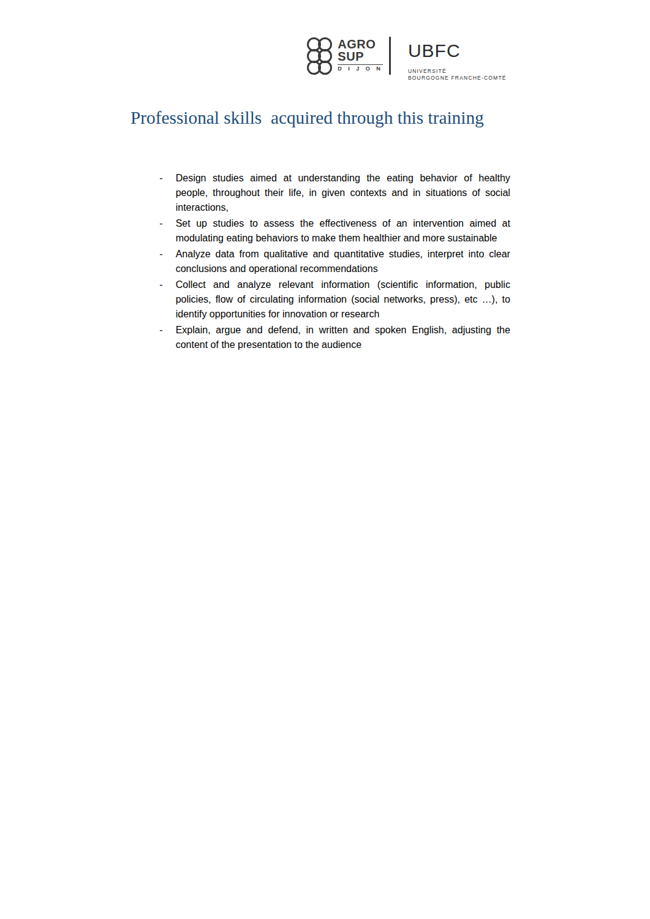AGRO
SUP
D I J O N
UBFC
UNIVERSITÉ BOURGOGNE FRANCHE-COMTÉ
Professional skills acquired through this training
Design studies aimed at understanding the eating behavior of healthy people, throughout their life, in given contexts and in situations of social interactions,
Set up studies to assess the effectiveness of an intervention aimed at modulating eating behaviors to make them healthier and more sustainable
Analyze data from qualitative and quantitative studies, interpret into clear conclusions and operational recommendations
Collect and analyze relevant information (scientific information, public policies, flow of circulating information (social networks, press), etc …), to identify opportunities for innovation or research
Explain, argue and defend, in written and spoken English, adjusting the content of the presentation to the audience